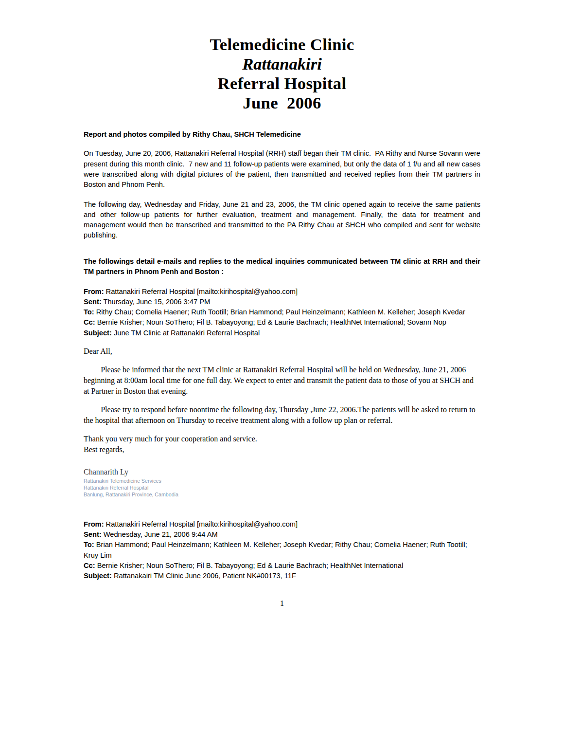Telemedicine Clinic
Rattanakiri
Referral Hospital
June 2006
Report and photos compiled by Rithy Chau, SHCH Telemedicine
On Tuesday, June 20, 2006, Rattanakiri Referral Hospital (RRH) staff began their TM clinic. PA Rithy and Nurse Sovann were present during this month clinic. 7 new and 11 follow-up patients were examined, but only the data of 1 f/u and all new cases were transcribed along with digital pictures of the patient, then transmitted and received replies from their TM partners in Boston and Phnom Penh.
The following day, Wednesday and Friday, June 21 and 23, 2006, the TM clinic opened again to receive the same patients and other follow-up patients for further evaluation, treatment and management. Finally, the data for treatment and management would then be transcribed and transmitted to the PA Rithy Chau at SHCH who compiled and sent for website publishing.
The followings detail e-mails and replies to the medical inquiries communicated between TM clinic at RRH and their TM partners in Phnom Penh and Boston :
From: Rattanakiri Referral Hospital [mailto:kirihospital@yahoo.com]
Sent: Thursday, June 15, 2006 3:47 PM
To: Rithy Chau; Cornelia Haener; Ruth Tootill; Brian Hammond; Paul Heinzelmann; Kathleen M. Kelleher; Joseph Kvedar
Cc: Bernie Krisher; Noun SoThero; Fil B. Tabayoyong; Ed & Laurie Bachrach; HealthNet International; Sovann Nop
Subject: June TM Clinic at Rattanakiri Referral Hospital
Dear All,
Please be informed that the next TM clinic at Rattanakiri Referral Hospital will be held on Wednesday, June 21, 2006 beginning at 8:00am local time for one full day. We expect to enter and transmit the patient data to those of you at SHCH and at Partner in Boston that evening.
Please try to respond before noontime the following day, Thursday ,June 22, 2006.The patients will be asked to return to the hospital that afternoon on Thursday to receive treatment along with a follow up plan or referral.
Thank you very much for your cooperation and service.
Best regards,
Channarith Ly
Rattanakiri Telemedicine Services
Rattanakiri Referral Hospital
Banlung, Rattanakiri Province, Cambodia
From: Rattanakiri Referral Hospital [mailto:kirihospital@yahoo.com]
Sent: Wednesday, June 21, 2006 9:44 AM
To: Brian Hammond; Paul Heinzelmann; Kathleen M. Kelleher; Joseph Kvedar; Rithy Chau; Cornelia Haener; Ruth Tootill; Kruy Lim
Cc: Bernie Krisher; Noun SoThero; Fil B. Tabayoyong; Ed & Laurie Bachrach; HealthNet International
Subject: Rattanakairi TM Clinic June 2006, Patient NK#00173, 11F
1